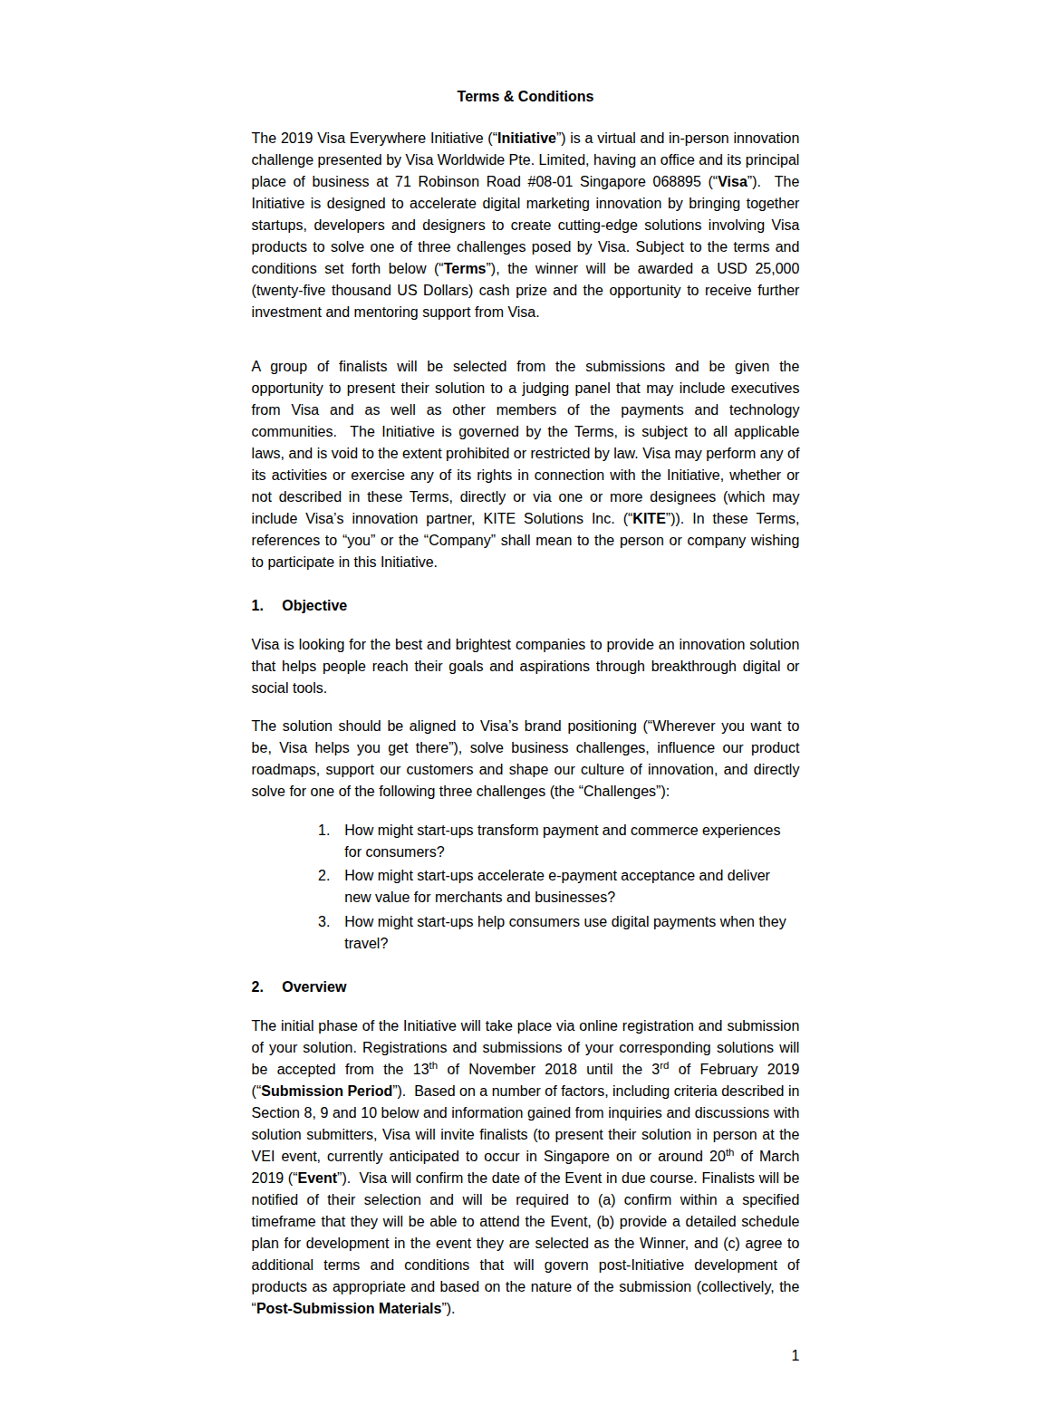Terms & Conditions
The 2019 Visa Everywhere Initiative (“Initiative”) is a virtual and in-person innovation challenge presented by Visa Worldwide Pte. Limited, having an office and its principal place of business at 71 Robinson Road #08-01 Singapore 068895 (“Visa”). The Initiative is designed to accelerate digital marketing innovation by bringing together startups, developers and designers to create cutting-edge solutions involving Visa products to solve one of three challenges posed by Visa. Subject to the terms and conditions set forth below (“Terms”), the winner will be awarded a USD 25,000 (twenty-five thousand US Dollars) cash prize and the opportunity to receive further investment and mentoring support from Visa.
A group of finalists will be selected from the submissions and be given the opportunity to present their solution to a judging panel that may include executives from Visa and as well as other members of the payments and technology communities. The Initiative is governed by the Terms, is subject to all applicable laws, and is void to the extent prohibited or restricted by law. Visa may perform any of its activities or exercise any of its rights in connection with the Initiative, whether or not described in these Terms, directly or via one or more designees (which may include Visa’s innovation partner, KITE Solutions Inc. (“KITE”)). In these Terms, references to “you” or the “Company” shall mean to the person or company wishing to participate in this Initiative.
1. Objective
Visa is looking for the best and brightest companies to provide an innovation solution that helps people reach their goals and aspirations through breakthrough digital or social tools.
The solution should be aligned to Visa’s brand positioning (“Wherever you want to be, Visa helps you get there”), solve business challenges, influence our product roadmaps, support our customers and shape our culture of innovation, and directly solve for one of the following three challenges (the “Challenges”):
How might start-ups transform payment and commerce experiences for consumers?
How might start-ups accelerate e-payment acceptance and deliver new value for merchants and businesses?
How might start-ups help consumers use digital payments when they travel?
2. Overview
The initial phase of the Initiative will take place via online registration and submission of your solution. Registrations and submissions of your corresponding solutions will be accepted from the 13th of November 2018 until the 3rd of February 2019 (“Submission Period”). Based on a number of factors, including criteria described in Section 8, 9 and 10 below and information gained from inquiries and discussions with solution submitters, Visa will invite finalists (to present their solution in person at the VEI event, currently anticipated to occur in Singapore on or around 20th of March 2019 (“Event”). Visa will confirm the date of the Event in due course. Finalists will be notified of their selection and will be required to (a) confirm within a specified timeframe that they will be able to attend the Event, (b) provide a detailed schedule plan for development in the event they are selected as the Winner, and (c) agree to additional terms and conditions that will govern post-Initiative development of products as appropriate and based on the nature of the submission (collectively, the “Post-Submission Materials”).
1